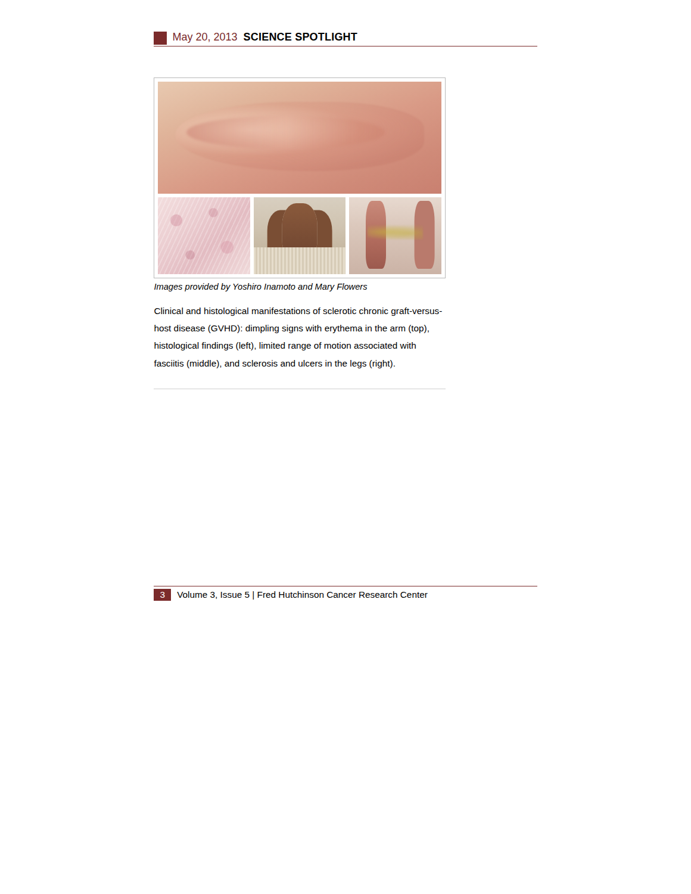May 20, 2013 SCIENCE SPOTLIGHT
Images provided by Yoshiro Inamoto and Mary Flowers
Clinical and histological manifestations of sclerotic chronic graft-versus-host disease (GVHD): dimpling signs with erythema in the arm (top), histological findings (left), limited range of motion associated with fasciitis (middle), and sclerosis and ulcers in the legs (right).
3
Volume 3, Issue 5 | Fred Hutchinson Cancer Research Center